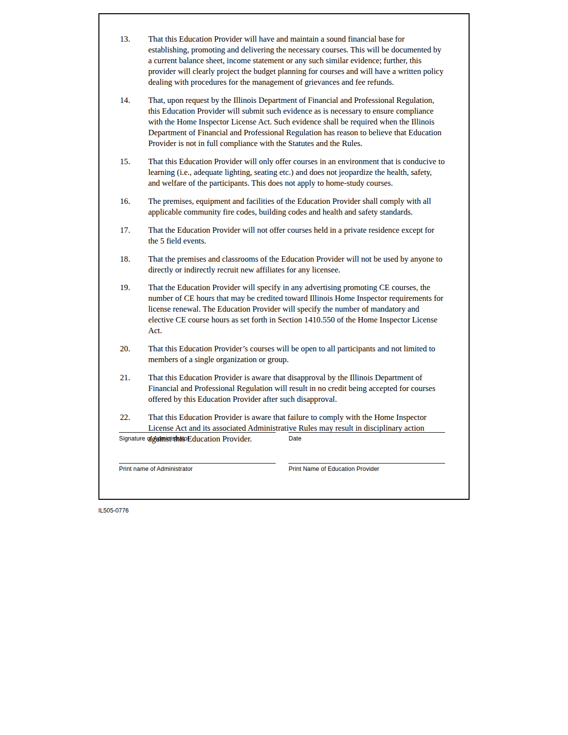13. That this Education Provider will have and maintain a sound financial base for establishing, promoting and delivering the necessary courses. This will be documented by a current balance sheet, income statement or any such similar evidence; further, this provider will clearly project the budget planning for courses and will have a written policy dealing with procedures for the management of grievances and fee refunds.
14. That, upon request by the Illinois Department of Financial and Professional Regulation, this Education Provider will submit such evidence as is necessary to ensure compliance with the Home Inspector License Act. Such evidence shall be required when the Illinois Department of Financial and Professional Regulation has reason to believe that Education Provider is not in full compliance with the Statutes and the Rules.
15. That this Education Provider will only offer courses in an environment that is conducive to learning (i.e., adequate lighting, seating etc.) and does not jeopardize the health, safety, and welfare of the participants. This does not apply to home-study courses.
16. The premises, equipment and facilities of the Education Provider shall comply with all applicable community fire codes, building codes and health and safety standards.
17. That the Education Provider will not offer courses held in a private residence except for the 5 field events.
18. That the premises and classrooms of the Education Provider will not be used by anyone to directly or indirectly recruit new affiliates for any licensee.
19. That the Education Provider will specify in any advertising promoting CE courses, the number of CE hours that may be credited toward Illinois Home Inspector requirements for license renewal. The Education Provider will specify the number of mandatory and elective CE course hours as set forth in Section 1410.550 of the Home Inspector License Act.
20. That this Education Provider’s courses will be open to all participants and not limited to members of a single organization or group.
21. That this Education Provider is aware that disapproval by the Illinois Department of Financial and Professional Regulation will result in no credit being accepted for courses offered by this Education Provider after such disapproval.
22. That this Education Provider is aware that failure to comply with the Home Inspector License Act and its associated Administrative Rules may result in disciplinary action against this Education Provider.
Signature of Administrator
Date
Print name of Administrator
Print Name of Education Provider
IL505-0776